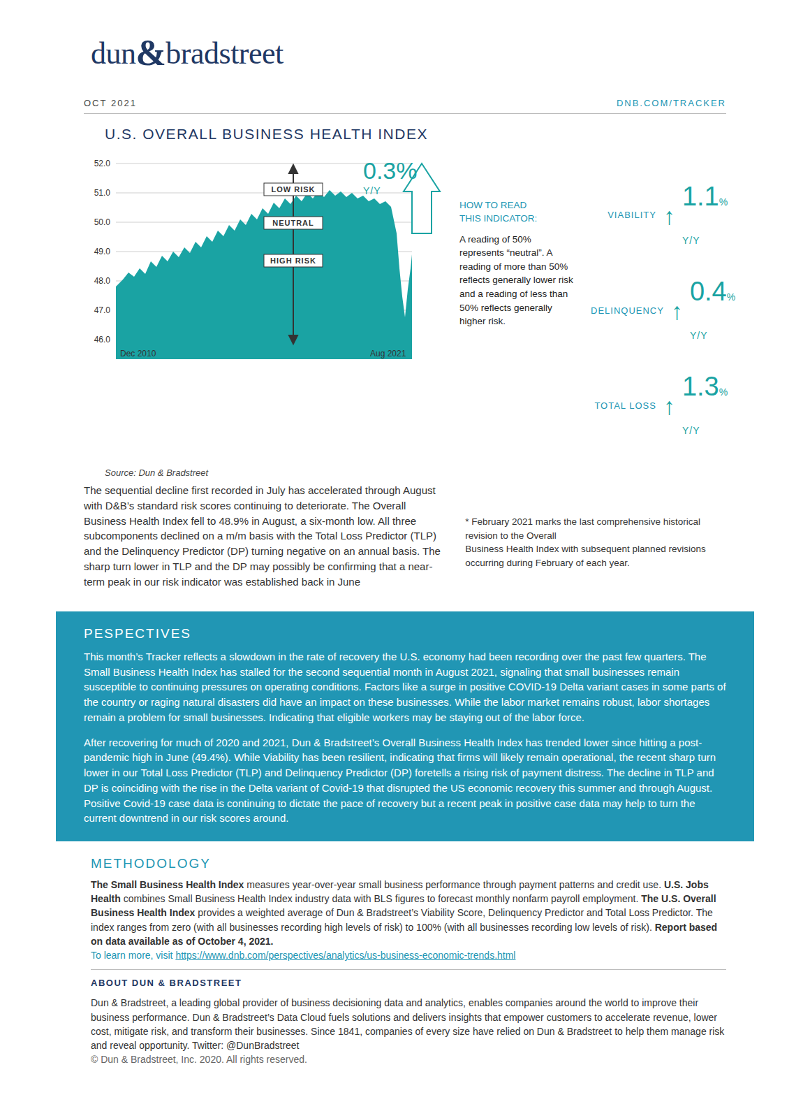dun&bradstreet
OCT 2021 DNB.COM/TRACKER
U.S. OVERALL BUSINESS HEALTH INDEX
52.0 51.0 50.0 49.0 48.0 47.0 46.0 LOW RISK NEUTRAL HIGH RISK Dec 2010 Aug 2021
0.3%Y/Y
HOW TO READ
THIS INDICATOR:
A reading of 50% represents “neutral”. A reading of more than 50% reflects generally lower risk and a reading of less than 50% reflects generally higher risk.
VIABILITY
↑
1.1% Y/Y
DELINQUENCY
↑
0.4% Y/Y
TOTAL LOSS
↑
1.3% Y/Y
Source: Dun & Bradstreet
The sequential decline first recorded in July has accelerated through August with D&B’s standard risk scores continuing to deteriorate. The Overall Business Health Index fell to 48.9% in August, a six-month low. All three subcomponents declined on a m/m basis with the Total Loss Predictor (TLP) and the Delinquency Predictor (DP) turning negative on an annual basis. The sharp turn lower in TLP and the DP may possibly be confirming that a near-term peak in our risk indicator was established back in June
* February 2021 marks the last comprehensive historical revision to the Overall
Business Health Index with subsequent planned revisions occurring during February of each year.
PESPECTIVES
This month’s Tracker reflects a slowdown in the rate of recovery the U.S. economy had been recording over the past few quarters. The Small Business Health Index has stalled for the second sequential month in August 2021, signaling that small businesses remain susceptible to continuing pressures on operating conditions. Factors like a surge in positive COVID-19 Delta variant cases in some parts of the country or raging natural disasters did have an impact on these businesses. While the labor market remains robust, labor shortages remain a problem for small businesses. Indicating that eligible workers may be staying out of the labor force.
After recovering for much of 2020 and 2021, Dun & Bradstreet’s Overall Business Health Index has trended lower since hitting a post-pandemic high in June (49.4%). While Viability has been resilient, indicating that firms will likely remain operational, the recent sharp turn lower in our Total Loss Predictor (TLP) and Delinquency Predictor (DP) foretells a rising risk of payment distress. The decline in TLP and DP is coinciding with the rise in the Delta variant of Covid-19 that disrupted the US economic recovery this summer and through August. Positive Covid-19 case data is continuing to dictate the pace of recovery but a recent peak in positive case data may help to turn the current downtrend in our risk scores around.
METHODOLOGY
The Small Business Health Index measures year-over-year small business performance through payment patterns and credit use. U.S. Jobs Health combines Small Business Health Index industry data with BLS figures to forecast monthly nonfarm payroll employment. The U.S. Overall Business Health Index provides a weighted average of Dun & Bradstreet’s Viability Score, Delinquency Predictor and Total Loss Predictor. The index ranges from zero (with all businesses recording high levels of risk) to 100% (with all businesses recording low levels of risk). Report based on data available as of October 4, 2021.
To learn more, visit https://www.dnb.com/perspectives/analytics/us-business-economic-trends.html
ABOUT DUN & BRADSTREET
Dun & Bradstreet, a leading global provider of business decisioning data and analytics, enables companies around the world to improve their business performance. Dun & Bradstreet’s Data Cloud fuels solutions and delivers insights that empower customers to accelerate revenue, lower cost, mitigate risk, and transform their businesses. Since 1841, companies of every size have relied on Dun & Bradstreet to help them manage risk and reveal opportunity. Twitter: @DunBradstreet
© Dun & Bradstreet, Inc. 2020. All rights reserved.